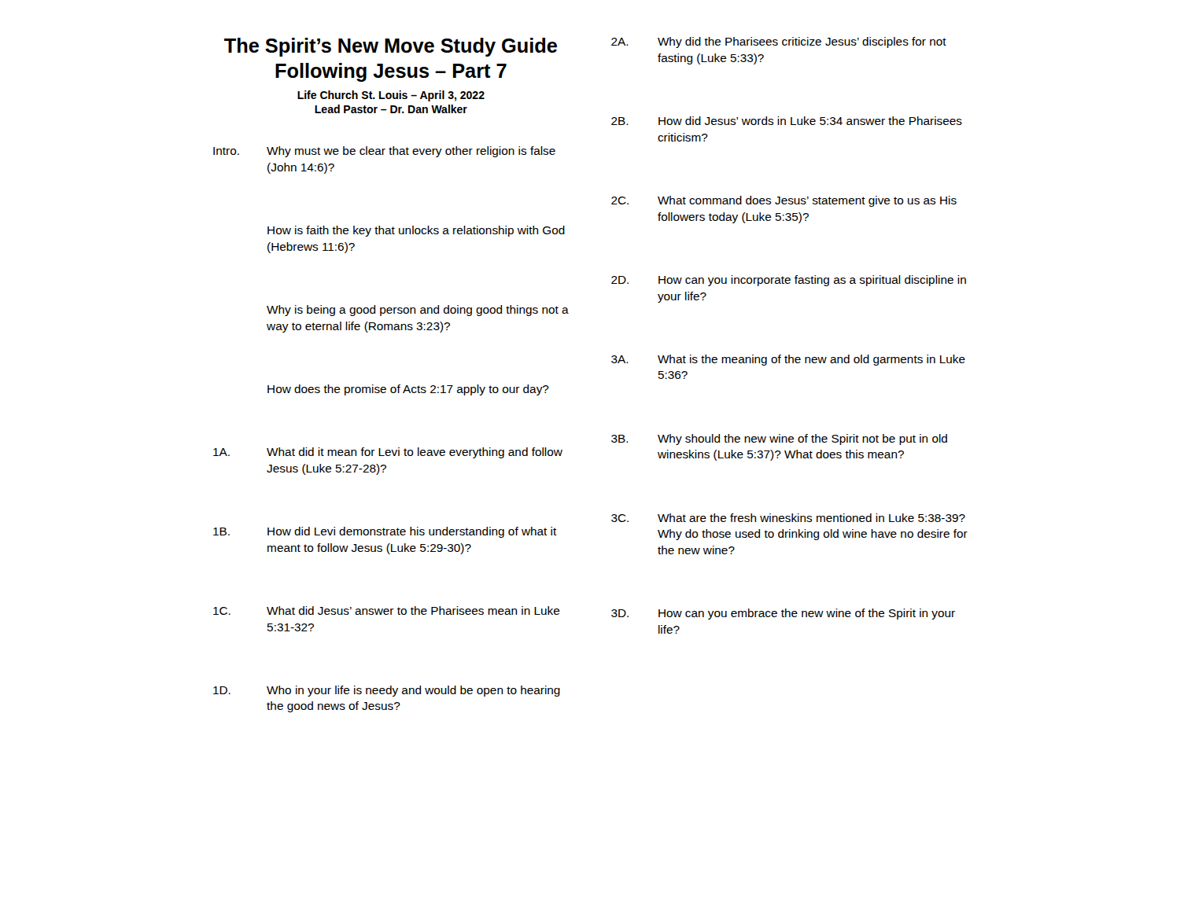The Spirit’s New Move Study Guide
Following Jesus – Part 7
Life Church St. Louis – April 3, 2022
Lead Pastor – Dr. Dan Walker
Intro.
Why must we be clear that every other religion is false (John 14:6)?
Intro.
How is faith the key that unlocks a relationship with God (Hebrews 11:6)?
Intro.
Why is being a good person and doing good things not a way to eternal life (Romans 3:23)?
Intro.
How does the promise of Acts 2:17 apply to our day?
1A.
What did it mean for Levi to leave everything and follow Jesus (Luke 5:27-28)?
1B.
How did Levi demonstrate his understanding of what it meant to follow Jesus (Luke 5:29-30)?
1C.
What did Jesus’ answer to the Pharisees mean in Luke 5:31-32?
1D.
Who in your life is needy and would be open to hearing the good news of Jesus?
2A.
Why did the Pharisees criticize Jesus’ disciples for not fasting (Luke 5:33)?
2B.
How did Jesus’ words in Luke 5:34 answer the Pharisees criticism?
2C.
What command does Jesus’ statement give to us as His followers today (Luke 5:35)?
2D.
How can you incorporate fasting as a spiritual discipline in your life?
3A.
What is the meaning of the new and old garments in Luke 5:36?
3B.
Why should the new wine of the Spirit not be put in old wineskins (Luke 5:37)? What does this mean?
3C.
What are the fresh wineskins mentioned in Luke 5:38-39? Why do those used to drinking old wine have no desire for the new wine?
3D.
How can you embrace the new wine of the Spirit in your life?